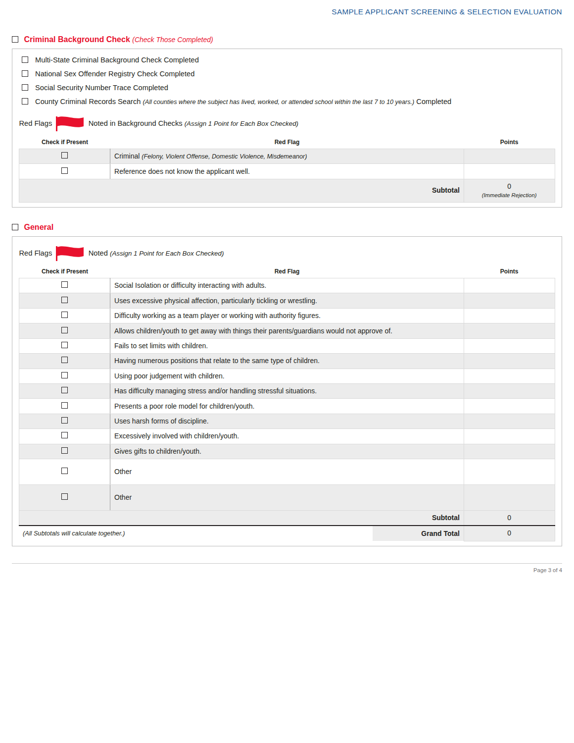SAMPLE APPLICANT SCREENING & SELECTION EVALUATION
Criminal Background Check (Check Those Completed)
Multi-State Criminal Background Check Completed
National Sex Offender Registry Check Completed
Social Security Number Trace Completed
County Criminal Records Search (All counties where the subject has lived, worked, or attended school within the last 7 to 10 years.) Completed
Red Flags Noted in Background Checks (Assign 1 Point for Each Box Checked)
| Check if Present | Red Flag | Points |
| --- | --- | --- |
| | Criminal (Felony, Violent Offense, Domestic Violence, Misdemeanor) | |
| | Reference does not know the applicant well. | |
| Subtotal | 0 (Immediate Rejection) |
General
Red Flags Noted (Assign 1 Point for Each Box Checked)
| Check if Present | Red Flag | Points |
| --- | --- | --- |
| | Social Isolation or difficulty interacting with adults. | |
| | Uses excessive physical affection, particularly tickling or wrestling. | |
| | Difficulty working as a team player or working with authority figures. | |
| | Allows children/youth to get away with things their parents/guardians would not approve of. | |
| | Fails to set limits with children. | |
| | Having numerous positions that relate to the same type of children. | |
| | Using poor judgement with children. | |
| | Has difficulty managing stress and/or handling stressful situations. | |
| | Presents a poor role model for children/youth. | |
| | Uses harsh forms of discipline. | |
| | Excessively involved with children/youth. | |
| | Gives gifts to children/youth. | |
| | Other | |
| | Other | |
| Subtotal | 0 |
| (All Subtotals will calculate together.) | Grand Total | 0 |
Page 3 of 4